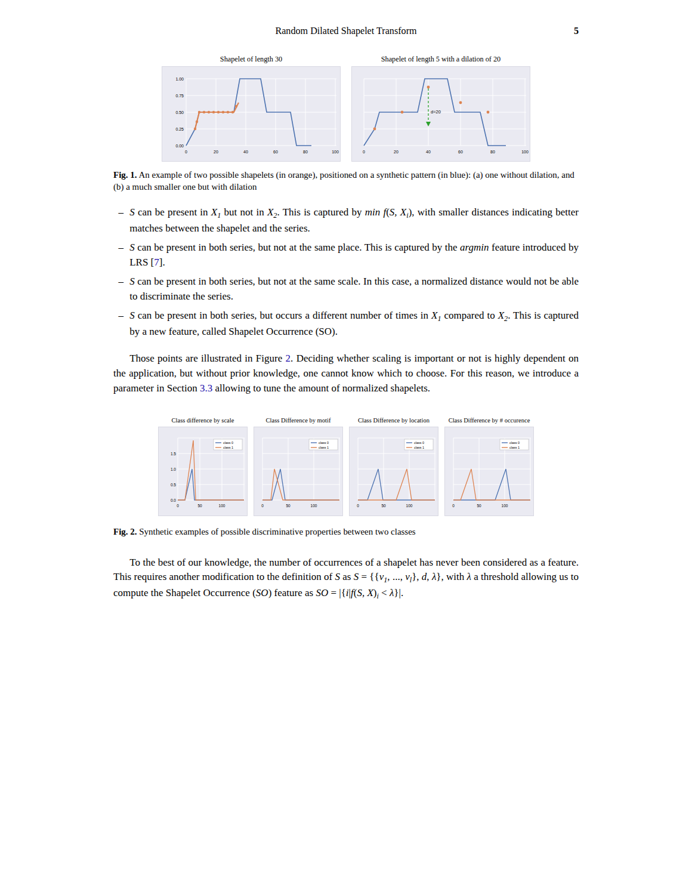Random Dilated Shapelet Transform 5
Shapelet of length 30
1.00 0.75 0.50 0.25 0.00 0 20 40 60 80 100
Shapelet of length 5 with a dilation of 20
0 20 40 60 80 100 d=20
Fig. 1. An example of two possible shapelets (in orange), positioned on a synthetic pattern (in blue): (a) one without dilation, and (b) a much smaller one but with dilation
S can be present in X1 but not in X2. This is captured by min f(S, Xi), with smaller distances indicating better matches between the shapelet and the series.
S can be present in both series, but not at the same place. This is captured by the argmin feature introduced by LRS [7].
S can be present in both series, but not at the same scale. In this case, a normalized distance would not be able to discriminate the series.
S can be present in both series, but occurs a different number of times in X1 compared to X2. This is captured by a new feature, called Shapelet Occurrence (SO).
Those points are illustrated in Figure 2. Deciding whether scaling is important or not is highly dependent on the application, but without prior knowledge, one cannot know which to choose. For this reason, we introduce a parameter in Section 3.3 allowing to tune the amount of normalized shapelets.
Class difference by scale
1.5 1.0 0.5 0.0 0 50 100 class 0 class 1
Class Difference by motif
0 50 100 class 0 class 1
Class Difference by location
0 50 100 class 0 class 1
Class Difference by # occurence
0 50 100 class 0 class 1
Fig. 2. Synthetic examples of possible discriminative properties between two classes
To the best of our knowledge, the number of occurrences of a shapelet has never been considered as a feature. This requires another modification to the definition of S as S = {{v1, ..., vl}, d, λ}, with λ a threshold allowing us to compute the Shapelet Occurrence (SO) feature as SO = |{i|f(S, X)i < λ}|.